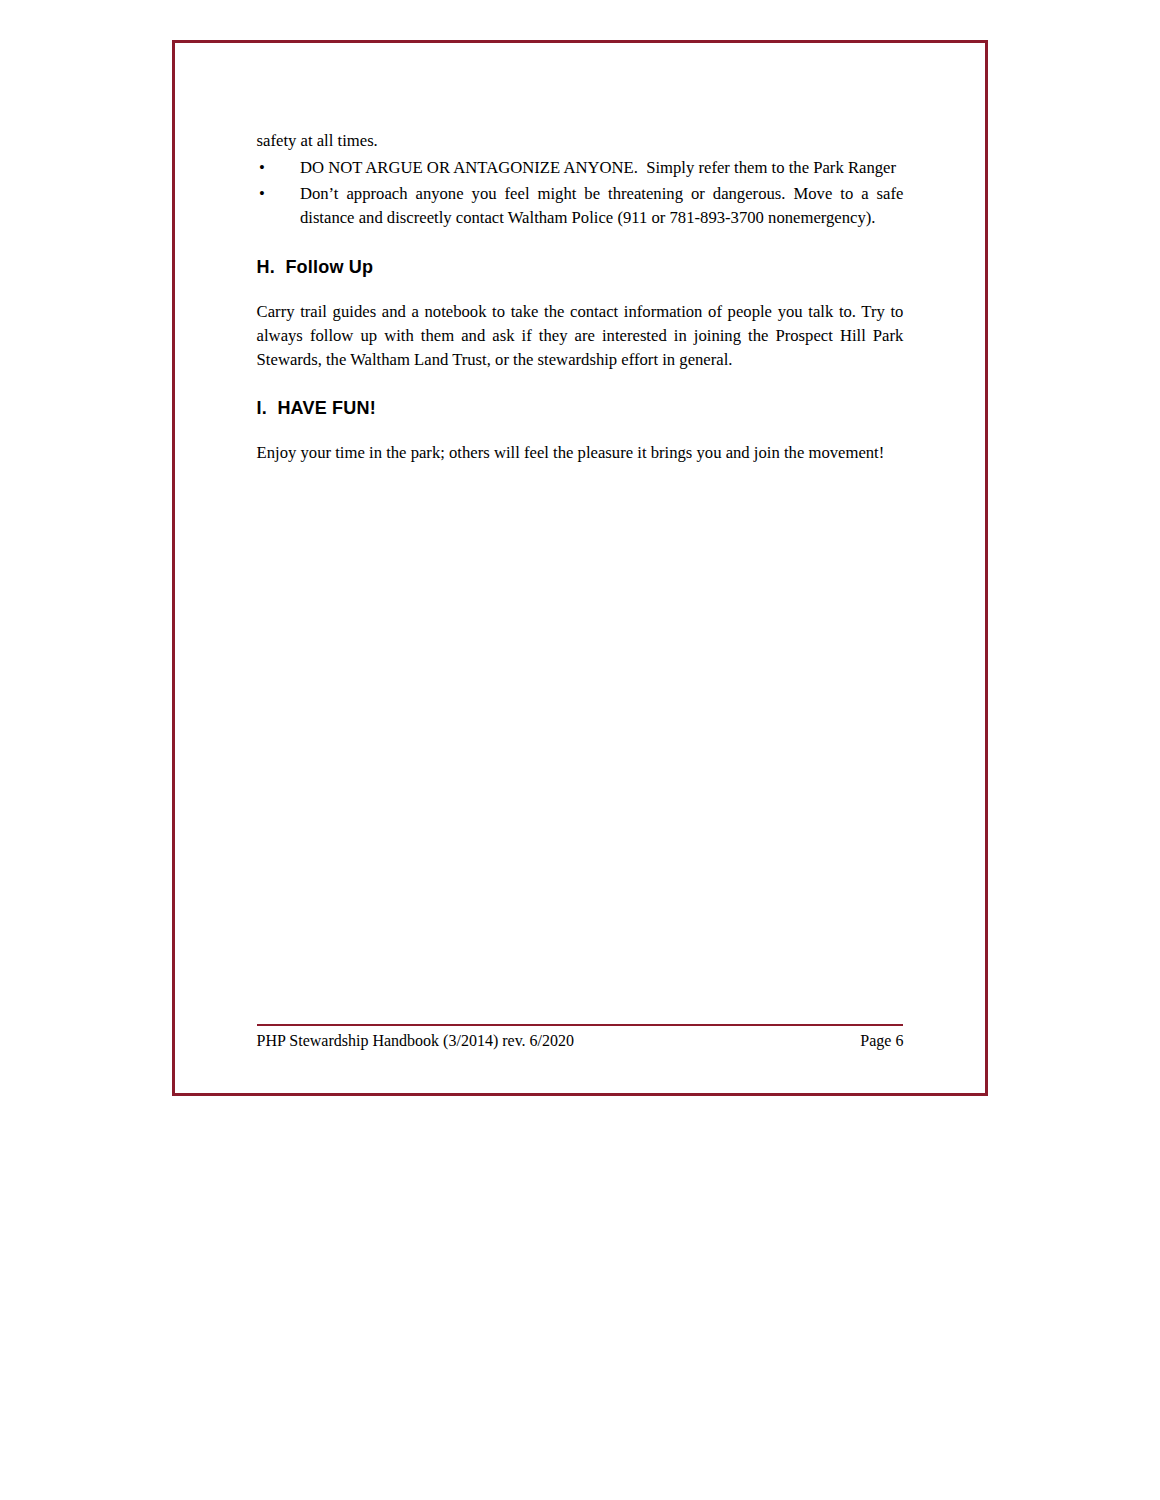safety at all times.
DO NOT ARGUE OR ANTAGONIZE ANYONE. Simply refer them to the Park Ranger
Don’t approach anyone you feel might be threatening or dangerous. Move to a safe distance and discreetly contact Waltham Police (911 or 781-893-3700 nonemergency).
H. Follow Up
Carry trail guides and a notebook to take the contact information of people you talk to. Try to always follow up with them and ask if they are interested in joining the Prospect Hill Park Stewards, the Waltham Land Trust, or the stewardship effort in general.
I. HAVE FUN!
Enjoy your time in the park; others will feel the pleasure it brings you and join the movement!
PHP Stewardship Handbook (3/2014) rev. 6/2020 Page 6